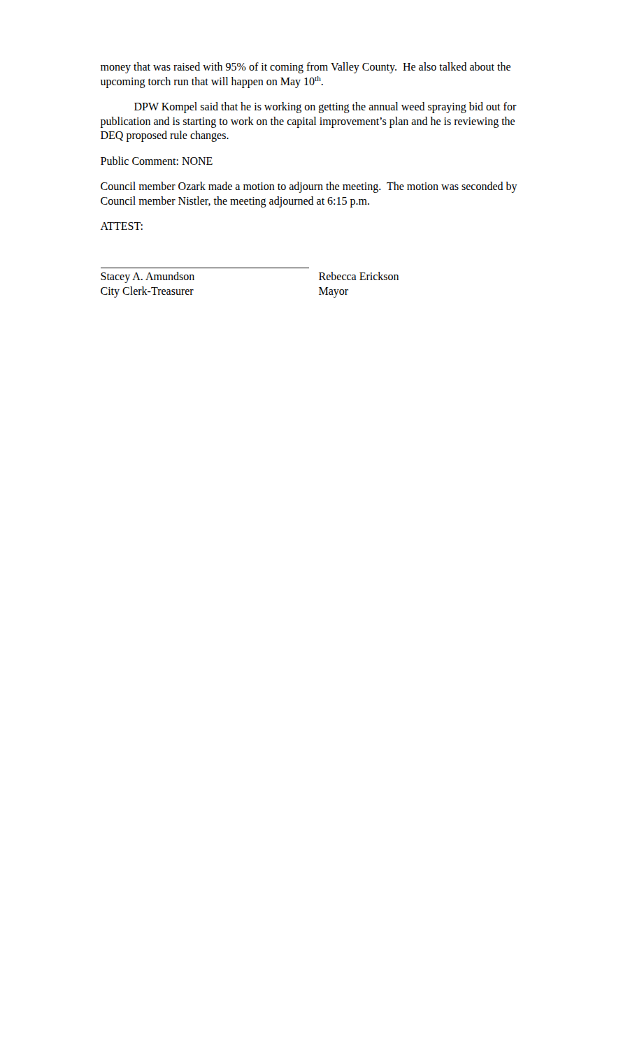money that was raised with 95% of it coming from Valley County. He also talked about the upcoming torch run that will happen on May 10th.
DPW Kompel said that he is working on getting the annual weed spraying bid out for publication and is starting to work on the capital improvement’s plan and he is reviewing the DEQ proposed rule changes.
Public Comment: NONE
Council member Ozark made a motion to adjourn the meeting. The motion was seconded by Council member Nistler, the meeting adjourned at 6:15 p.m.
ATTEST:
| Stacey A. Amundson City Clerk-Treasurer | Rebecca Erickson Mayor |